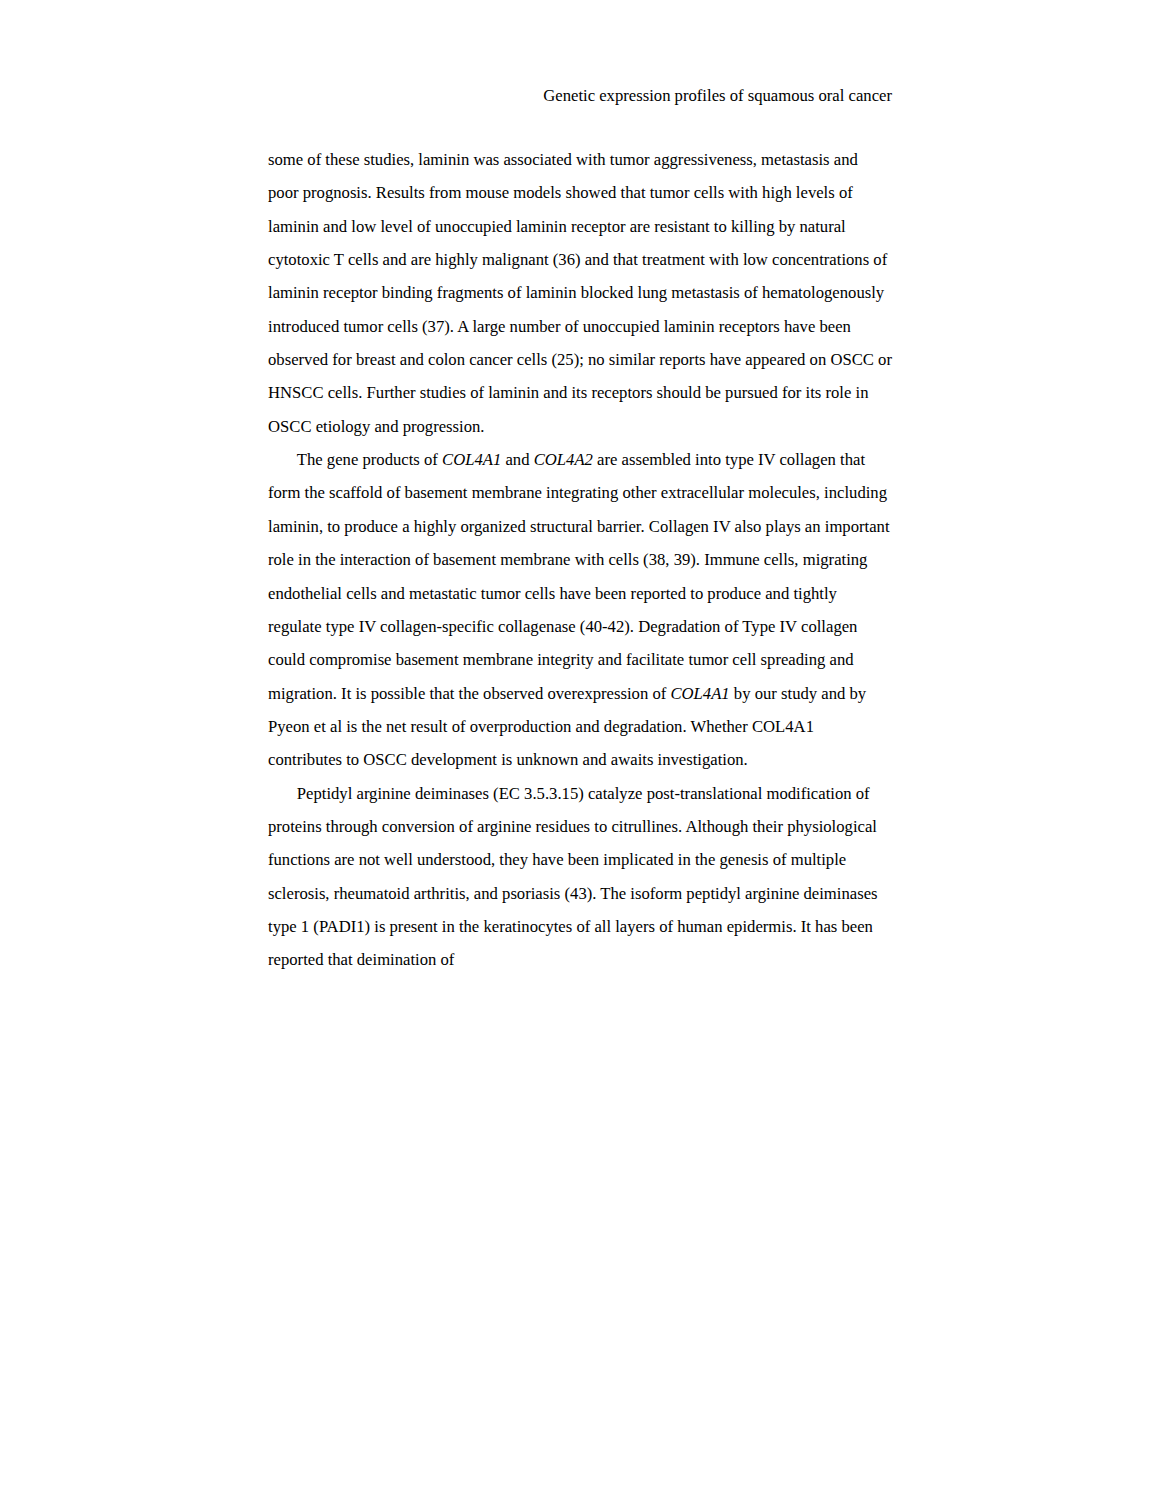Genetic expression profiles of squamous oral cancer
some of these studies, laminin was associated with tumor aggressiveness, metastasis and poor prognosis. Results from mouse models showed that tumor cells with high levels of laminin and low level of unoccupied laminin receptor are resistant to killing by natural cytotoxic T cells and are highly malignant (36) and that treatment with low concentrations of laminin receptor binding fragments of laminin blocked lung metastasis of hematologenously introduced tumor cells (37). A large number of unoccupied laminin receptors have been observed for breast and colon cancer cells (25); no similar reports have appeared on OSCC or HNSCC cells. Further studies of laminin and its receptors should be pursued for its role in OSCC etiology and progression.
The gene products of COL4A1 and COL4A2 are assembled into type IV collagen that form the scaffold of basement membrane integrating other extracellular molecules, including laminin, to produce a highly organized structural barrier. Collagen IV also plays an important role in the interaction of basement membrane with cells (38, 39). Immune cells, migrating endothelial cells and metastatic tumor cells have been reported to produce and tightly regulate type IV collagen-specific collagenase (40-42). Degradation of Type IV collagen could compromise basement membrane integrity and facilitate tumor cell spreading and migration. It is possible that the observed overexpression of COL4A1 by our study and by Pyeon et al is the net result of overproduction and degradation. Whether COL4A1 contributes to OSCC development is unknown and awaits investigation.
Peptidyl arginine deiminases (EC 3.5.3.15) catalyze post-translational modification of proteins through conversion of arginine residues to citrullines. Although their physiological functions are not well understood, they have been implicated in the genesis of multiple sclerosis, rheumatoid arthritis, and psoriasis (43). The isoform peptidyl arginine deiminases type 1 (PADI1) is present in the keratinocytes of all layers of human epidermis. It has been reported that deimination of